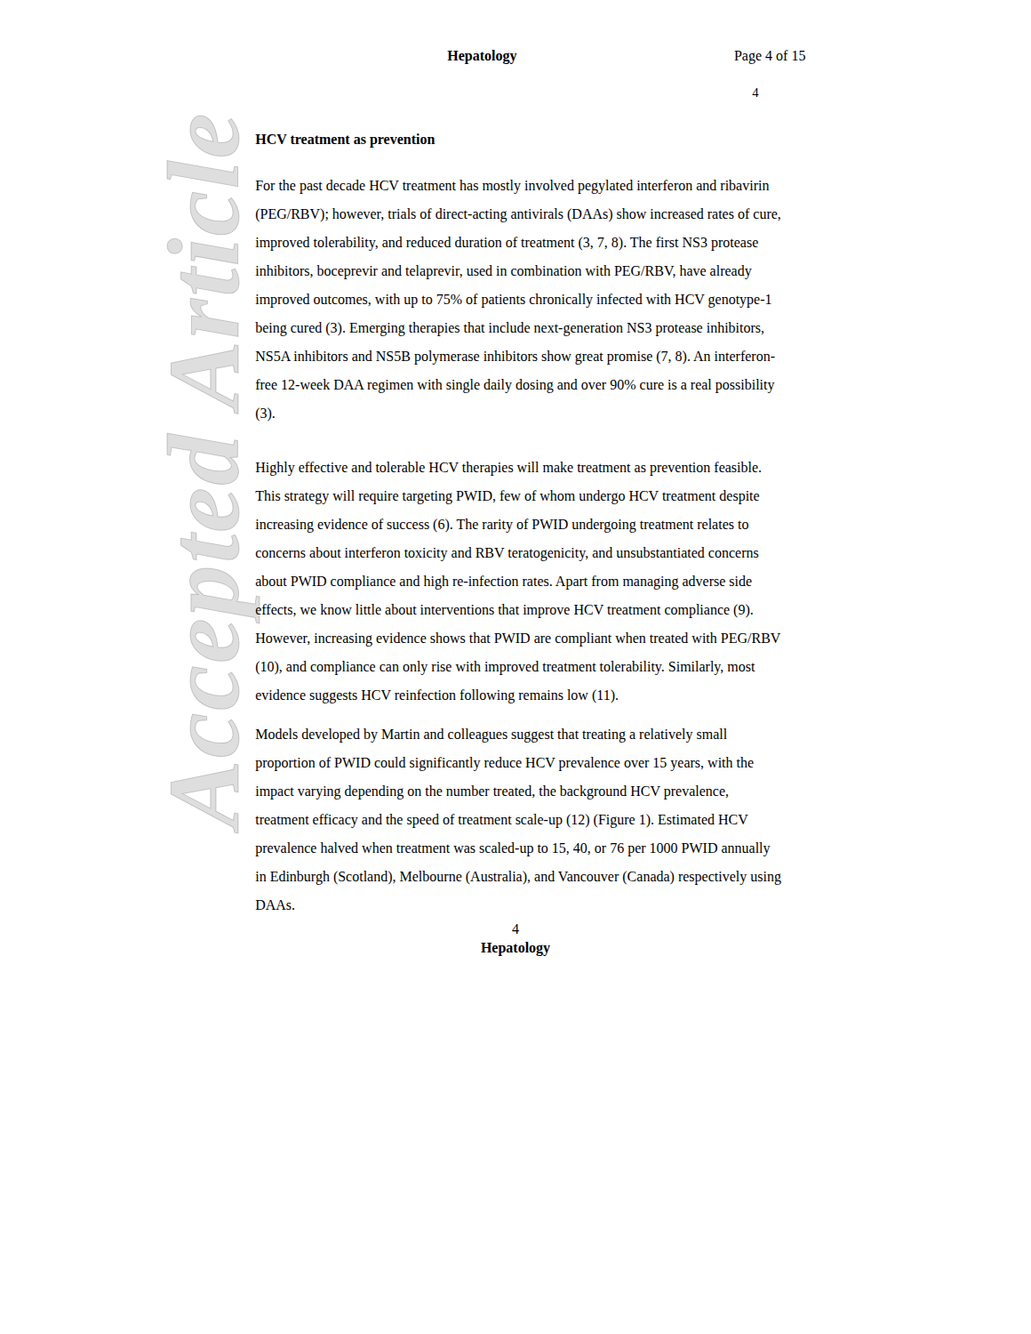Accepted Article
Hepatology Page 4 of 15
4
HCV treatment as prevention
For the past decade HCV treatment has mostly involved pegylated interferon and ribavirin (PEG/RBV); however, trials of direct-acting antivirals (DAAs) show increased rates of cure, improved tolerability, and reduced duration of treatment (3, 7, 8). The first NS3 protease inhibitors, boceprevir and telaprevir, used in combination with PEG/RBV, have already improved outcomes, with up to 75% of patients chronically infected with HCV genotype-1 being cured (3). Emerging therapies that include next-generation NS3 protease inhibitors, NS5A inhibitors and NS5B polymerase inhibitors show great promise (7, 8). An interferon-free 12-week DAA regimen with single daily dosing and over 90% cure is a real possibility (3).
Highly effective and tolerable HCV therapies will make treatment as prevention feasible. This strategy will require targeting PWID, few of whom undergo HCV treatment despite increasing evidence of success (6). The rarity of PWID undergoing treatment relates to concerns about interferon toxicity and RBV teratogenicity, and unsubstantiated concerns about PWID compliance and high re-infection rates. Apart from managing adverse side effects, we know little about interventions that improve HCV treatment compliance (9). However, increasing evidence shows that PWID are compliant when treated with PEG/RBV (10), and compliance can only rise with improved treatment tolerability. Similarly, most evidence suggests HCV reinfection following remains low (11).
Models developed by Martin and colleagues suggest that treating a relatively small proportion of PWID could significantly reduce HCV prevalence over 15 years, with the impact varying depending on the number treated, the background HCV prevalence, treatment efficacy and the speed of treatment scale-up (12) (Figure 1). Estimated HCV prevalence halved when treatment was scaled-up to 15, 40, or 76 per 1000 PWID annually in Edinburgh (Scotland), Melbourne (Australia), and Vancouver (Canada) respectively using DAAs.
4 Hepatology